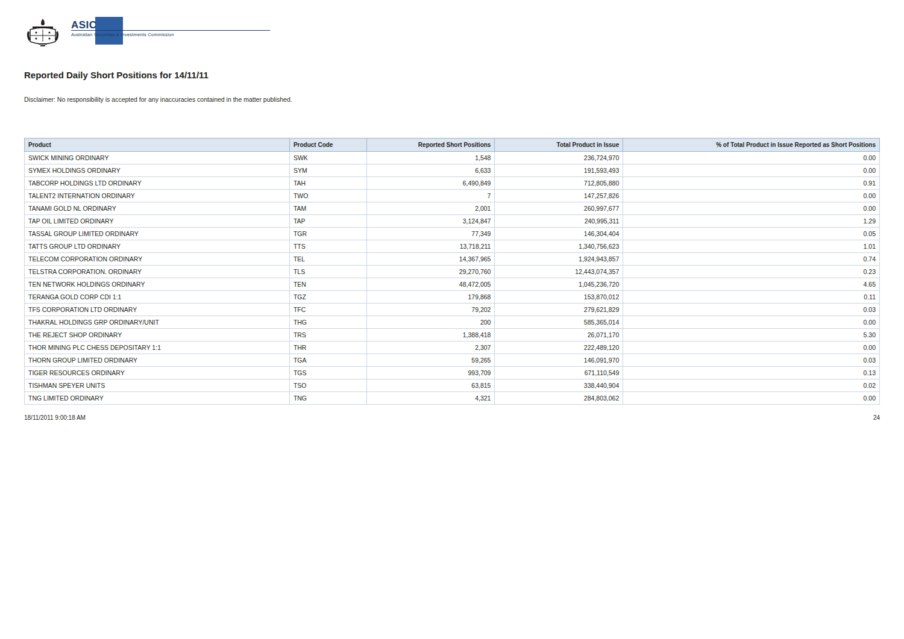ASIC
Australian Securities & Investments Commission
Reported Daily Short Positions for 14/11/11
Disclaimer: No responsibility is accepted for any inaccuracies contained in the matter published.
| Product | Product Code | Reported Short Positions | Total Product in Issue | % of Total Product in Issue Reported as Short Positions |
| --- | --- | --- | --- | --- |
| SWICK MINING ORDINARY | SWK | 1,548 | 236,724,970 | 0.00 |
| SYMEX HOLDINGS ORDINARY | SYM | 6,633 | 191,593,493 | 0.00 |
| TABCORP HOLDINGS LTD ORDINARY | TAH | 6,490,849 | 712,805,880 | 0.91 |
| TALENT2 INTERNATION ORDINARY | TWO | 7 | 147,257,826 | 0.00 |
| TANAMI GOLD NL ORDINARY | TAM | 2,001 | 260,997,677 | 0.00 |
| TAP OIL LIMITED ORDINARY | TAP | 3,124,847 | 240,995,311 | 1.29 |
| TASSAL GROUP LIMITED ORDINARY | TGR | 77,349 | 146,304,404 | 0.05 |
| TATTS GROUP LTD ORDINARY | TTS | 13,718,211 | 1,340,756,623 | 1.01 |
| TELECOM CORPORATION ORDINARY | TEL | 14,367,965 | 1,924,943,857 | 0.74 |
| TELSTRA CORPORATION. ORDINARY | TLS | 29,270,760 | 12,443,074,357 | 0.23 |
| TEN NETWORK HOLDINGS ORDINARY | TEN | 48,472,005 | 1,045,236,720 | 4.65 |
| TERANGA GOLD CORP CDI 1:1 | TGZ | 179,868 | 153,870,012 | 0.11 |
| TFS CORPORATION LTD ORDINARY | TFC | 79,202 | 279,621,829 | 0.03 |
| THAKRAL HOLDINGS GRP ORDINARY/UNIT | THG | 200 | 585,365,014 | 0.00 |
| THE REJECT SHOP ORDINARY | TRS | 1,388,418 | 26,071,170 | 5.30 |
| THOR MINING PLC CHESS DEPOSITARY 1:1 | THR | 2,307 | 222,489,120 | 0.00 |
| THORN GROUP LIMITED ORDINARY | TGA | 59,265 | 146,091,970 | 0.03 |
| TIGER RESOURCES ORDINARY | TGS | 993,709 | 671,110,549 | 0.13 |
| TISHMAN SPEYER UNITS | TSO | 63,815 | 338,440,904 | 0.02 |
| TNG LIMITED ORDINARY | TNG | 4,321 | 284,803,062 | 0.00 |
18/11/2011 9:00:18 AM 24